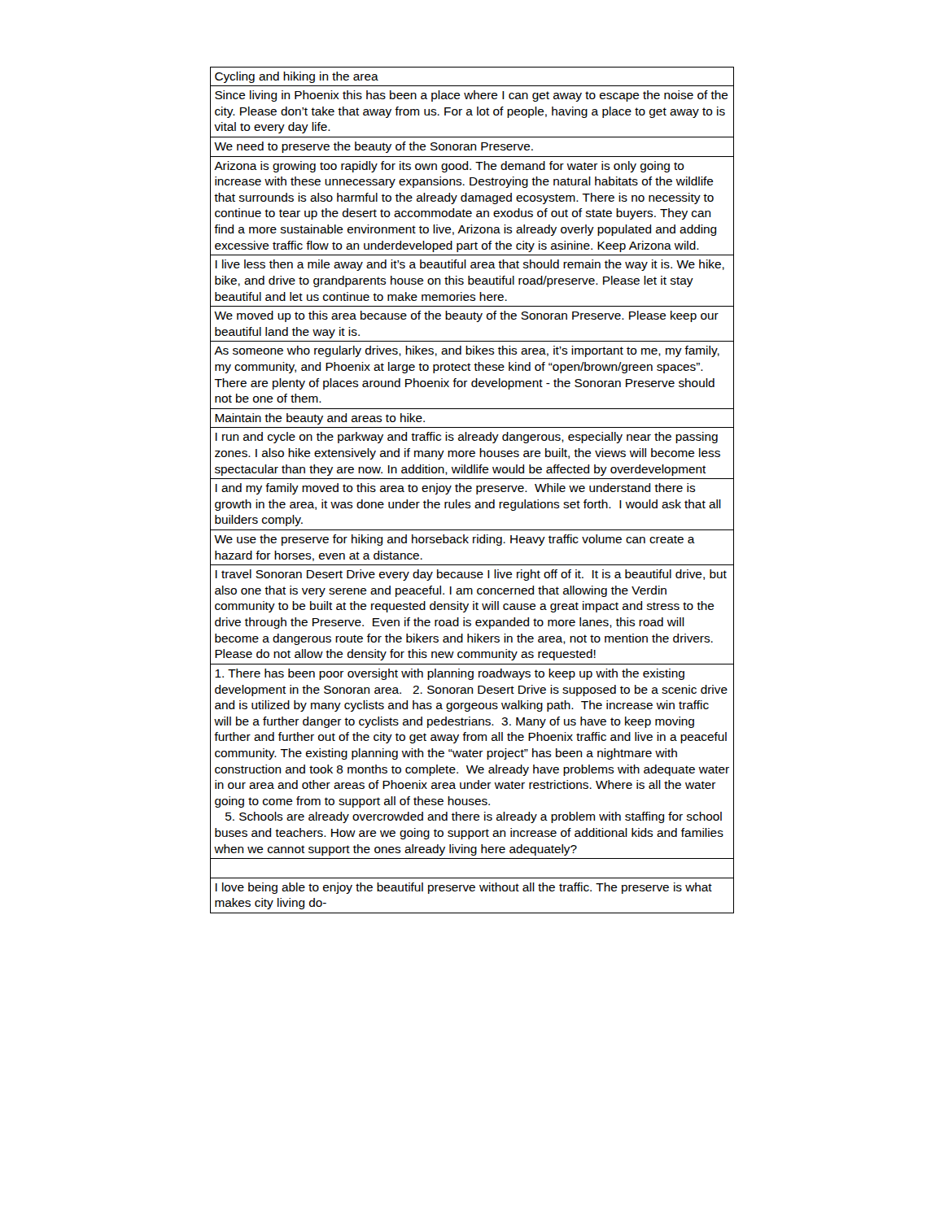| Cycling and hiking in the area |
| Since living in Phoenix this has been a place where I can get away to escape the noise of the city. Please don’t take that away from us. For a lot of people, having a place to get away to is vital to every day life. |
| We need to preserve the beauty of the Sonoran Preserve. |
| Arizona is growing too rapidly for its own good. The demand for water is only going to increase with these unnecessary expansions. Destroying the natural habitats of the wildlife that surrounds is also harmful to the already damaged ecosystem. There is no necessity to continue to tear up the desert to accommodate an exodus of out of state buyers. They can find a more sustainable environment to live, Arizona is already overly populated and adding excessive traffic flow to an underdeveloped part of the city is asinine. Keep Arizona wild. |
| I live less then a mile away and it’s a beautiful area that should remain the way it is. We hike, bike, and drive to grandparents house on this beautiful road/preserve. Please let it stay beautiful and let us continue to make memories here. |
| We moved up to this area because of the beauty of the Sonoran Preserve. Please keep our beautiful land the way it is. |
| As someone who regularly drives, hikes, and bikes this area, it’s important to me, my family, my community, and Phoenix at large to protect these kind of “open/brown/green spaces”. There are plenty of places around Phoenix for development - the Sonoran Preserve should not be one of them. |
| Maintain the beauty and areas to hike. |
| I run and cycle on the parkway and traffic is already dangerous, especially near the passing zones. I also hike extensively and if many more houses are built, the views will become less spectacular than they are now. In addition, wildlife would be affected by overdevelopment |
| I and my family moved to this area to enjoy the preserve. While we understand there is growth in the area, it was done under the rules and regulations set forth. I would ask that all builders comply. |
| We use the preserve for hiking and horseback riding. Heavy traffic volume can create a hazard for horses, even at a distance. |
| I travel Sonoran Desert Drive every day because I live right off of it. It is a beautiful drive, but also one that is very serene and peaceful. I am concerned that allowing the Verdin community to be built at the requested density it will cause a great impact and stress to the drive through the Preserve. Even if the road is expanded to more lanes, this road will become a dangerous route for the bikers and hikers in the area, not to mention the drivers. Please do not allow the density for this new community as requested! |
| 1. There has been poor oversight with planning roadways to keep up with the existing development in the Sonoran area. 2. Sonoran Desert Drive is supposed to be a scenic drive and is utilized by many cyclists and has a gorgeous walking path. The increase win traffic will be a further danger to cyclists and pedestrians. 3. Many of us have to keep moving further and further out of the city to get away from all the Phoenix traffic and live in a peaceful community. The existing planning with the “water project” has been a nightmare with construction and took 8 months to complete. We already have problems with adequate water in our area and other areas of Phoenix area under water restrictions. Where is all the water going to come from to support all of these houses. 5. Schools are already overcrowded and there is already a problem with staffing for school buses and teachers. How are we going to support an increase of additional kids and families when we cannot support the ones already living here adequately? |
| I love being able to enjoy the beautiful preserve without all the traffic. The preserve is what makes city living do- |